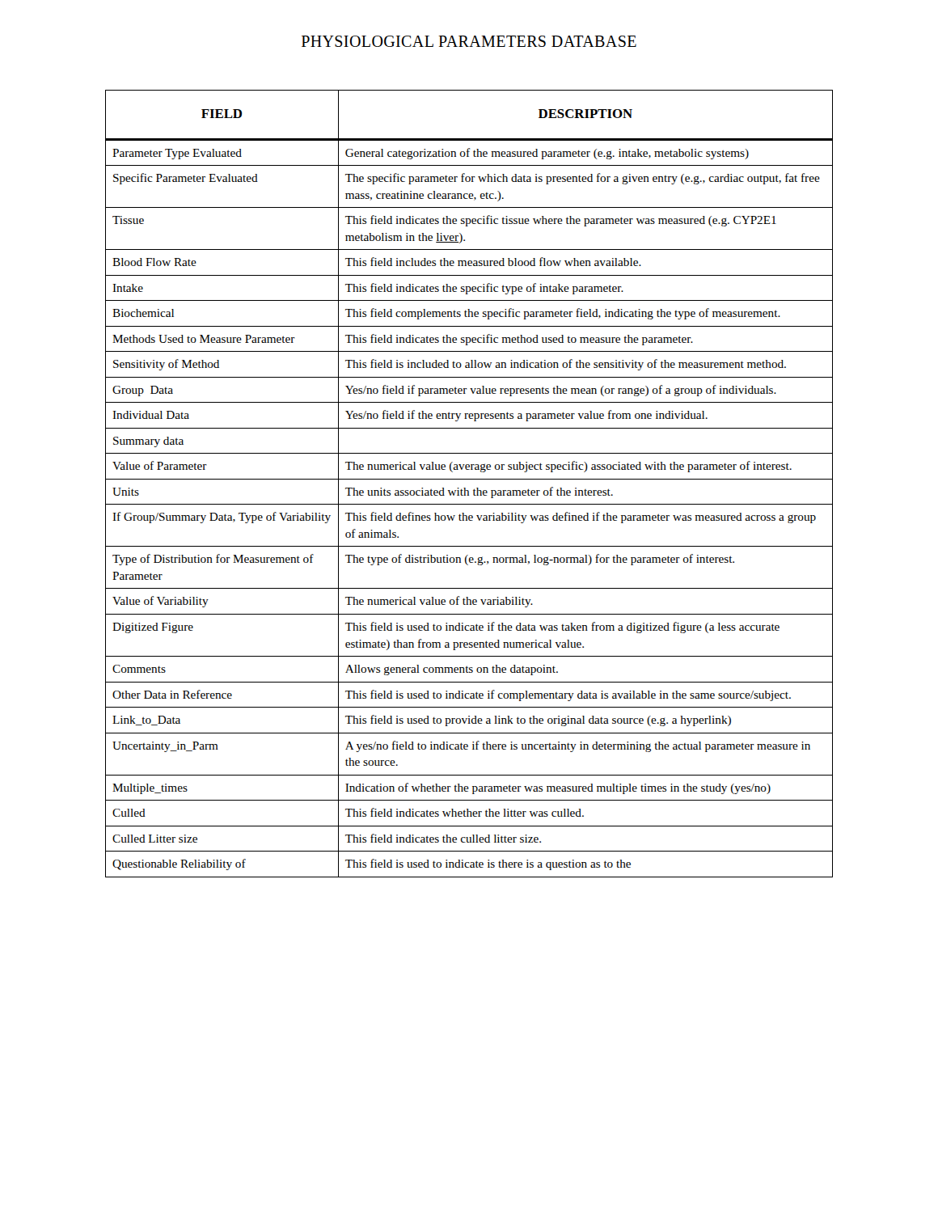PHYSIOLOGICAL PARAMETERS DATABASE
| FIELD | DESCRIPTION |
| --- | --- |
| Parameter Type Evaluated | General categorization of the measured parameter (e.g. intake, metabolic systems) |
| Specific Parameter Evaluated | The specific parameter for which data is presented for a given entry (e.g., cardiac output, fat free mass, creatinine clearance, etc.). |
| Tissue | This field indicates the specific tissue where the parameter was measured (e.g. CYP2E1 metabolism in the liver ). |
| Blood Flow Rate | This field includes the measured blood flow when available. |
| Intake | This field indicates the specific type of intake parameter. |
| Biochemical | This field complements the specific parameter field, indicating the type of measurement. |
| Methods Used to Measure Parameter | This field indicates the specific method used to measure the parameter. |
| Sensitivity of Method | This field is included to allow an indication of the sensitivity of the measurement method. |
| Group Data | Yes/no field if parameter value represents the mean (or range) of a group of individuals. |
| Individual Data | Yes/no field if the entry represents a parameter value from one individual. |
| Summary data | |
| Value of Parameter | The numerical value (average or subject specific) associated with the parameter of interest. |
| Units | The units associated with the parameter of the interest. |
| If Group/Summary Data, Type of Variability | This field defines how the variability was defined if the parameter was measured across a group of animals. |
| Type of Distribution for Measurement of Parameter | The type of distribution (e.g., normal, log-normal) for the parameter of interest. |
| Value of Variability | The numerical value of the variability. |
| Digitized Figure | This field is used to indicate if the data was taken from a digitized figure (a less accurate estimate) than from a presented numerical value. |
| Comments | Allows general comments on the datapoint. |
| Other Data in Reference | This field is used to indicate if complementary data is available in the same source/subject. |
| Link_to_Data | This field is used to provide a link to the original data source (e.g. a hyperlink) |
| Uncertainty_in_Parm | A yes/no field to indicate if there is uncertainty in determining the actual parameter measure in the source. |
| Multiple_times | Indication of whether the parameter was measured multiple times in the study (yes/no) |
| Culled | This field indicates whether the litter was culled. |
| Culled Litter size | This field indicates the culled litter size. |
| Questionable Reliability of | This field is used to indicate is there is a question as to the |